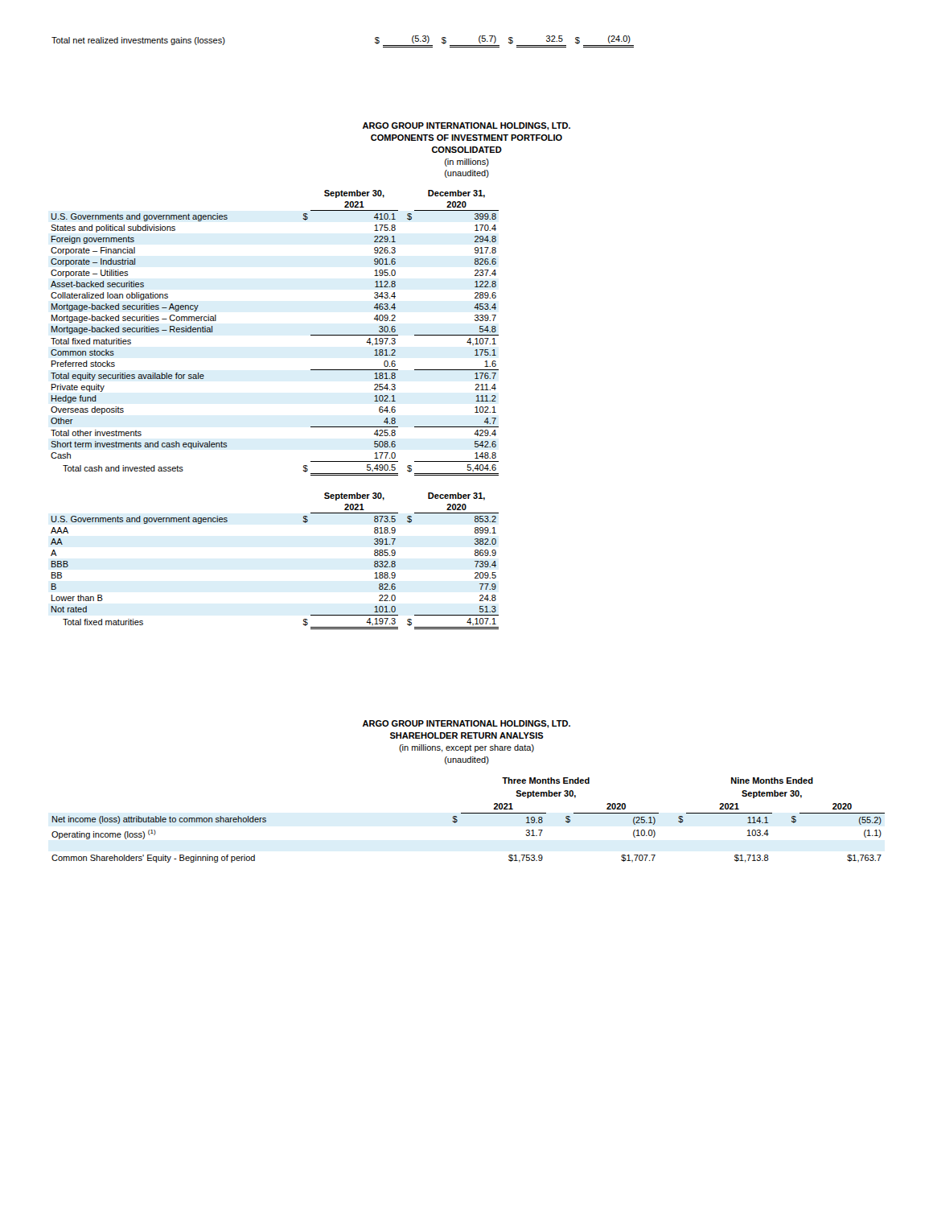| Total net realized investments gains (losses) | $ | (5.3) | $ | (5.7) | $ | 32.5 | $ | (24.0) | |
ARGO GROUP INTERNATIONAL HOLDINGS, LTD.
COMPONENTS OF INVESTMENT PORTFOLIO
CONSOLIDATED
(in millions)
(unaudited)
| | | September 30, | | December 31, |
| | | 2021 | | 2020 |
| U.S. Governments and government agencies | $ | 410.1 | $ | 399.8 |
| States and political subdivisions | | 175.8 | | 170.4 |
| Foreign governments | | 229.1 | | 294.8 |
| Corporate – Financial | | 926.3 | | 917.8 |
| Corporate – Industrial | | 901.6 | | 826.6 |
| Corporate – Utilities | | 195.0 | | 237.4 |
| Asset-backed securities | | 112.8 | | 122.8 |
| Collateralized loan obligations | | 343.4 | | 289.6 |
| Mortgage-backed securities – Agency | | 463.4 | | 453.4 |
| Mortgage-backed securities – Commercial | | 409.2 | | 339.7 |
| Mortgage-backed securities – Residential | | 30.6 | | 54.8 |
| Total fixed maturities | | 4,197.3 | | 4,107.1 |
| Common stocks | | 181.2 | | 175.1 |
| Preferred stocks | | 0.6 | | 1.6 |
| Total equity securities available for sale | | 181.8 | | 176.7 |
| Private equity | | 254.3 | | 211.4 |
| Hedge fund | | 102.1 | | 111.2 |
| Overseas deposits | | 64.6 | | 102.1 |
| Other | | 4.8 | | 4.7 |
| Total other investments | | 425.8 | | 429.4 |
| Short term investments and cash equivalents | | 508.6 | | 542.6 |
| Cash | | 177.0 | | 148.8 |
| Total cash and invested assets | $ | 5,490.5 | $ | 5,404.6 |
| | | September 30, | | December 31, |
| | | 2021 | | 2020 |
| U.S. Governments and government agencies | $ | 873.5 | $ | 853.2 |
| AAA | | 818.9 | | 899.1 |
| AA | | 391.7 | | 382.0 |
| A | | 885.9 | | 869.9 |
| BBB | | 832.8 | | 739.4 |
| BB | | 188.9 | | 209.5 |
| B | | 82.6 | | 77.9 |
| Lower than B | | 22.0 | | 24.8 |
| Not rated | | 101.0 | | 51.3 |
| Total fixed maturities | $ | 4,197.3 | $ | 4,107.1 |
ARGO GROUP INTERNATIONAL HOLDINGS, LTD.
SHAREHOLDER RETURN ANALYSIS
(in millions, except per share data)
(unaudited)
| | Three Months Ended | Nine Months Ended |
| | September 30, | September 30, |
| | | 2021 | | 2020 | | 2021 | | 2020 |
| Net income (loss) attributable to common shareholders | $ | 19.8 | $ | (25.1) | $ | 114.1 | $ | (55.2) |
| Operating income (loss) (1) | | 31.7 | | (10.0) | | 103.4 | | (1.1) |
| Common Shareholders' Equity - Beginning of period | | $1,753.9 | | $1,707.7 | | $1,713.8 | | $1,763.7 |